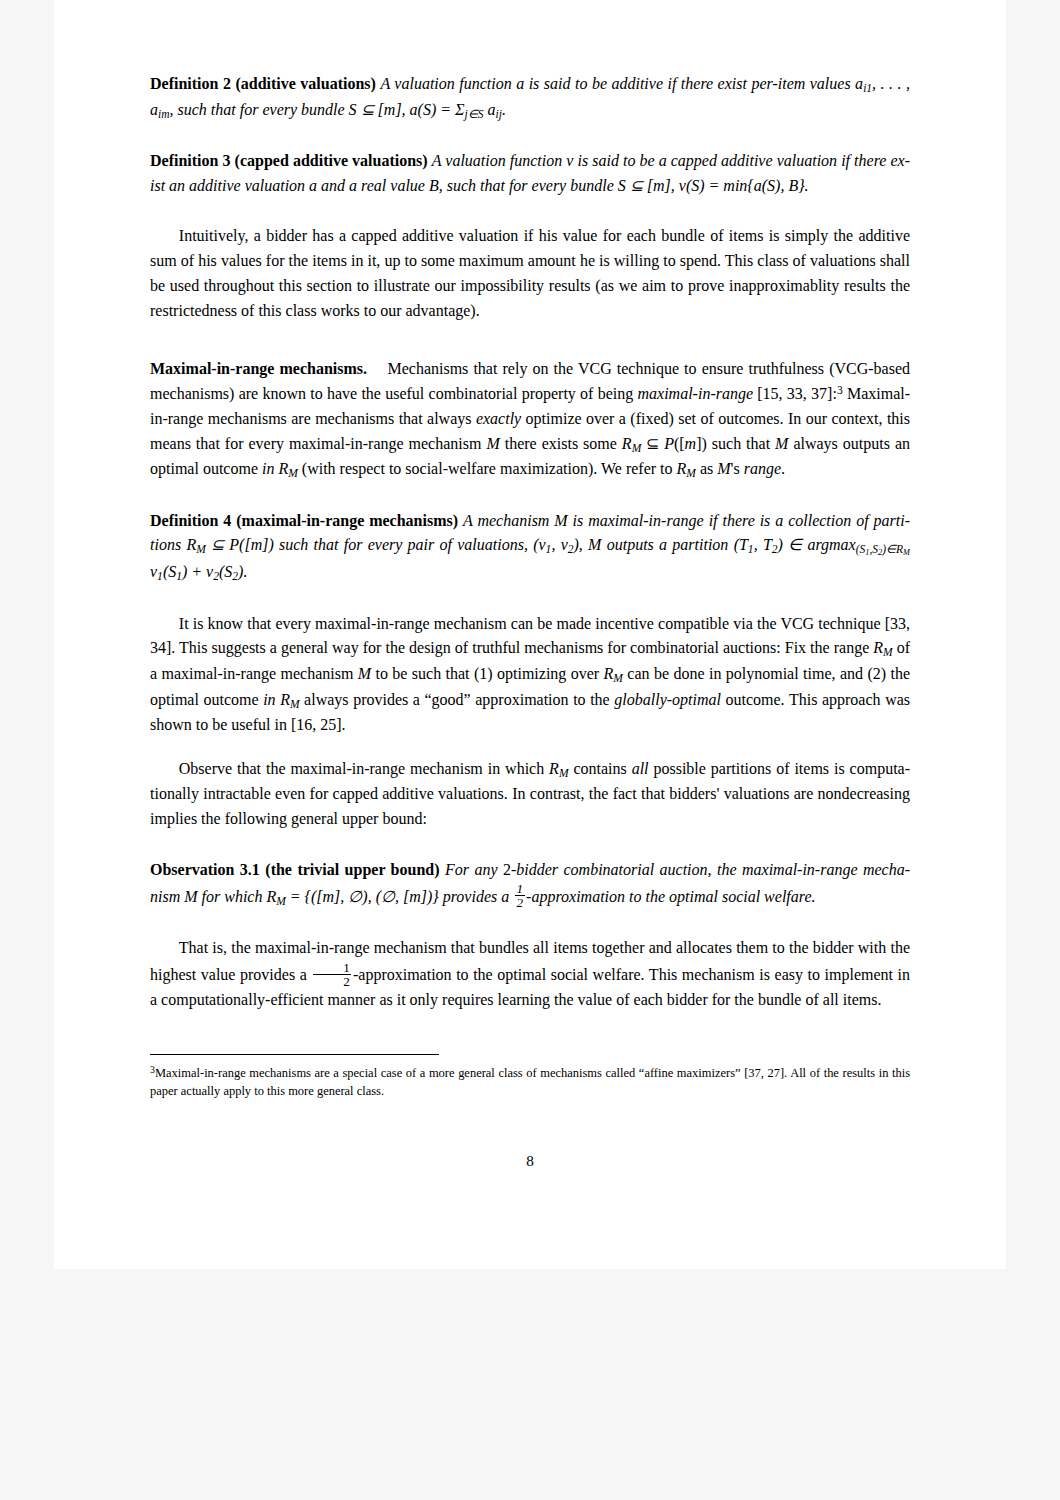Definition 2 (additive valuations) A valuation function a is said to be additive if there exist per-item values ai1, . . . , aim, such that for every bundle S ⊆ [m], a(S) = Σj∈S aij.
Definition 3 (capped additive valuations) A valuation function v is said to be a capped additive valuation if there exist an additive valuation a and a real value B, such that for every bundle S ⊆ [m], v(S) = min{a(S), B}.
Intuitively, a bidder has a capped additive valuation if his value for each bundle of items is simply the additive sum of his values for the items in it, up to some maximum amount he is willing to spend. This class of valuations shall be used throughout this section to illustrate our impossibility results (as we aim to prove inapproximablity results the restrictedness of this class works to our advantage).
Maximal-in-range mechanisms. Mechanisms that rely on the VCG technique to ensure truthfulness (VCG-based mechanisms) are known to have the useful combinatorial property of being maximal-in-range [15, 33, 37]:3 Maximal-in-range mechanisms are mechanisms that always exactly optimize over a (fixed) set of outcomes. In our context, this means that for every maximal-in-range mechanism M there exists some RM ⊆ P([m]) such that M always outputs an optimal outcome in RM (with respect to social-welfare maximization). We refer to RM as M's range.
Definition 4 (maximal-in-range mechanisms) A mechanism M is maximal-in-range if there is a collection of partitions RM ⊆ P([m]) such that for every pair of valuations, (v1, v2), M outputs a partition (T1, T2) ∈ argmax(S1,S2)∈RM v1(S1) + v2(S2).
It is know that every maximal-in-range mechanism can be made incentive compatible via the VCG technique [33, 34]. This suggests a general way for the design of truthful mechanisms for combinatorial auctions: Fix the range RM of a maximal-in-range mechanism M to be such that (1) optimizing over RM can be done in polynomial time, and (2) the optimal outcome in RM always provides a “good” approximation to the globally-optimal outcome. This approach was shown to be useful in [16, 25].
Observe that the maximal-in-range mechanism in which RM contains all possible partitions of items is computationally intractable even for capped additive valuations. In contrast, the fact that bidders' valuations are nondecreasing implies the following general upper bound:
Observation 3.1 (the trivial upper bound) For any 2-bidder combinatorial auction, the maximal-in-range mechanism M for which RM = {([m], ∅), (∅, [m])} provides a 12-approximation to the optimal social welfare.
That is, the maximal-in-range mechanism that bundles all items together and allocates them to the bidder with the highest value provides a 12-approximation to the optimal social welfare. This mechanism is easy to implement in a computationally-efficient manner as it only requires learning the value of each bidder for the bundle of all items.
3Maximal-in-range mechanisms are a special case of a more general class of mechanisms called “affine maximizers” [37, 27]. All of the results in this paper actually apply to this more general class.
8